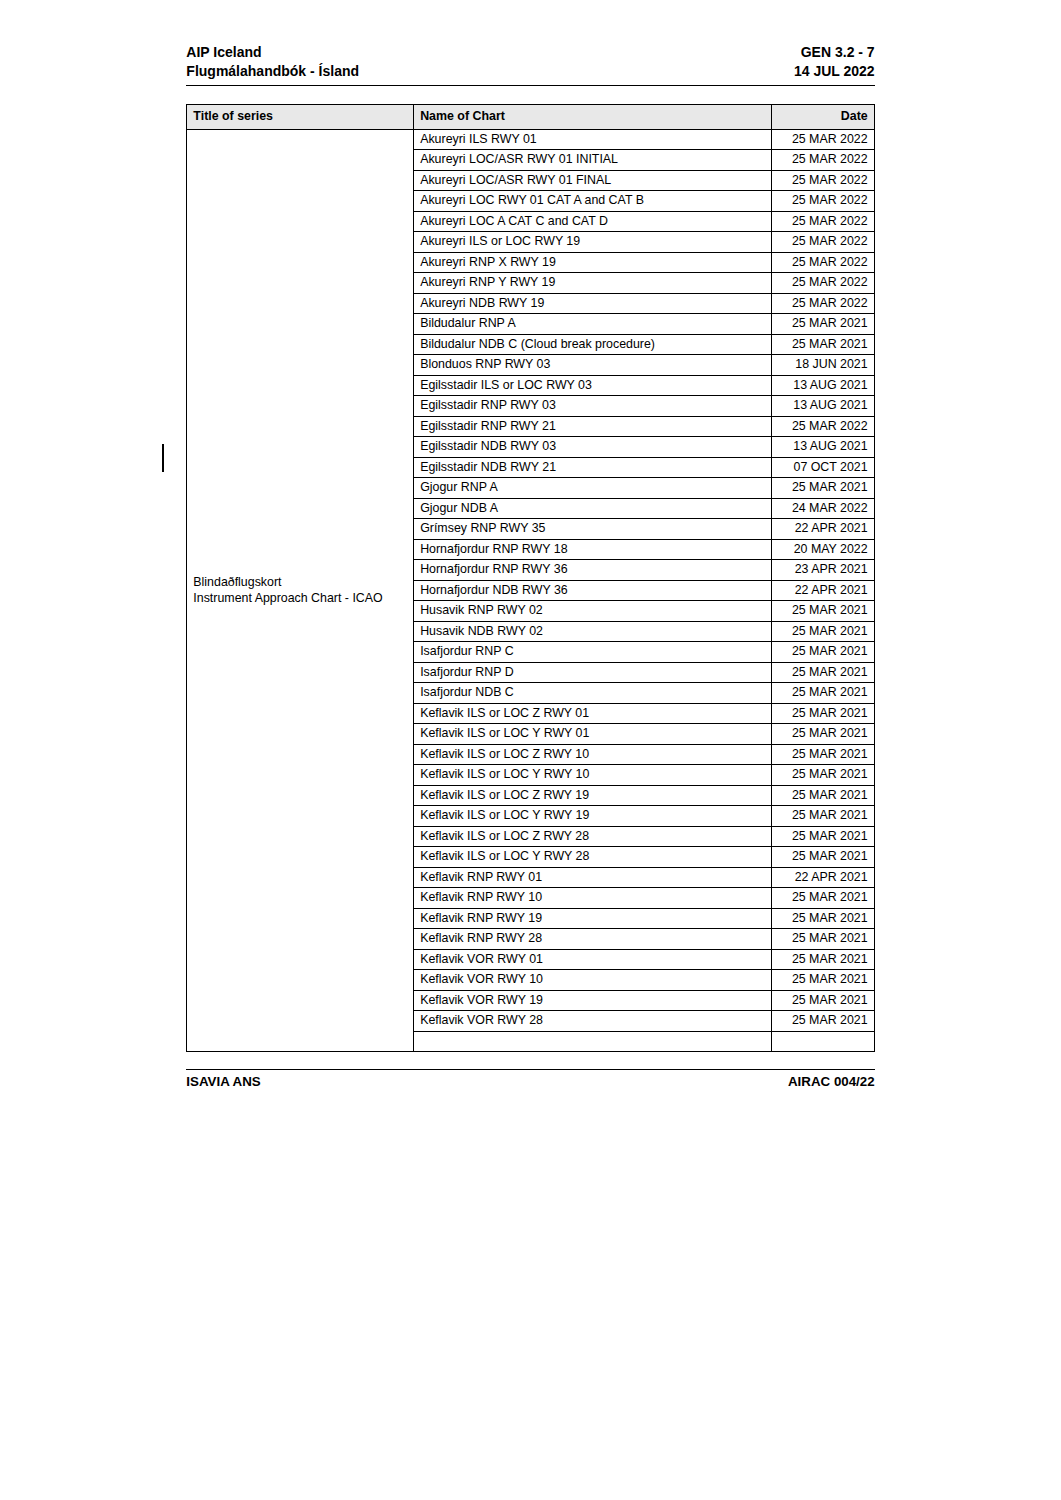AIP Iceland
Flugmálahandbók - Ísland
GEN 3.2 - 7
14 JUL 2022
| Title of series | Name of Chart | Date |
| --- | --- | --- |
| Blindaðflugskort Instrument Approach Chart - ICAO | Akureyri ILS RWY 01 | 25 MAR 2022 |
| Akureyri LOC/ASR RWY 01 INITIAL | 25 MAR 2022 |
| Akureyri LOC/ASR RWY 01 FINAL | 25 MAR 2022 |
| Akureyri LOC RWY 01 CAT A and CAT B | 25 MAR 2022 |
| Akureyri LOC A CAT C and CAT D | 25 MAR 2022 |
| Akureyri ILS or LOC RWY 19 | 25 MAR 2022 |
| Akureyri RNP X RWY 19 | 25 MAR 2022 |
| Akureyri RNP Y RWY 19 | 25 MAR 2022 |
| Akureyri NDB RWY 19 | 25 MAR 2022 |
| Bildudalur RNP A | 25 MAR 2021 |
| Bildudalur NDB C (Cloud break procedure) | 25 MAR 2021 |
| Blonduos RNP RWY 03 | 18 JUN 2021 |
| Egilsstadir ILS or LOC RWY 03 | 13 AUG 2021 |
| Egilsstadir RNP RWY 03 | 13 AUG 2021 |
| Egilsstadir RNP RWY 21 | 25 MAR 2022 |
| Egilsstadir NDB RWY 03 | 13 AUG 2021 |
| Egilsstadir NDB RWY 21 | 07 OCT 2021 |
| Gjogur RNP A | 25 MAR 2021 |
| Gjogur NDB A | 24 MAR 2022 |
| Grímsey RNP RWY 35 | 22 APR 2021 |
| Hornafjordur RNP RWY 18 | 20 MAY 2022 |
| Hornafjordur RNP RWY 36 | 23 APR 2021 |
| Hornafjordur NDB RWY 36 | 22 APR 2021 |
| Husavik RNP RWY 02 | 25 MAR 2021 |
| Husavik NDB RWY 02 | 25 MAR 2021 |
| Isafjordur RNP C | 25 MAR 2021 |
| Isafjordur RNP D | 25 MAR 2021 |
| Isafjordur NDB C | 25 MAR 2021 |
| Keflavik ILS or LOC Z RWY 01 | 25 MAR 2021 |
| Keflavik ILS or LOC Y RWY 01 | 25 MAR 2021 |
| Keflavik ILS or LOC Z RWY 10 | 25 MAR 2021 |
| Keflavik ILS or LOC Y RWY 10 | 25 MAR 2021 |
| Keflavik ILS or LOC Z RWY 19 | 25 MAR 2021 |
| Keflavik ILS or LOC Y RWY 19 | 25 MAR 2021 |
| Keflavik ILS or LOC Z RWY 28 | 25 MAR 2021 |
| Keflavik ILS or LOC Y RWY 28 | 25 MAR 2021 |
| Keflavik RNP RWY 01 | 22 APR 2021 |
| Keflavik RNP RWY 10 | 25 MAR 2021 |
| Keflavik RNP RWY 19 | 25 MAR 2021 |
| Keflavik RNP RWY 28 | 25 MAR 2021 |
| Keflavik VOR RWY 01 | 25 MAR 2021 |
| Keflavik VOR RWY 10 | 25 MAR 2021 |
| Keflavik VOR RWY 19 | 25 MAR 2021 |
| Keflavik VOR RWY 28 | 25 MAR 2021 |
ISAVIA ANS
AIRAC 004/22